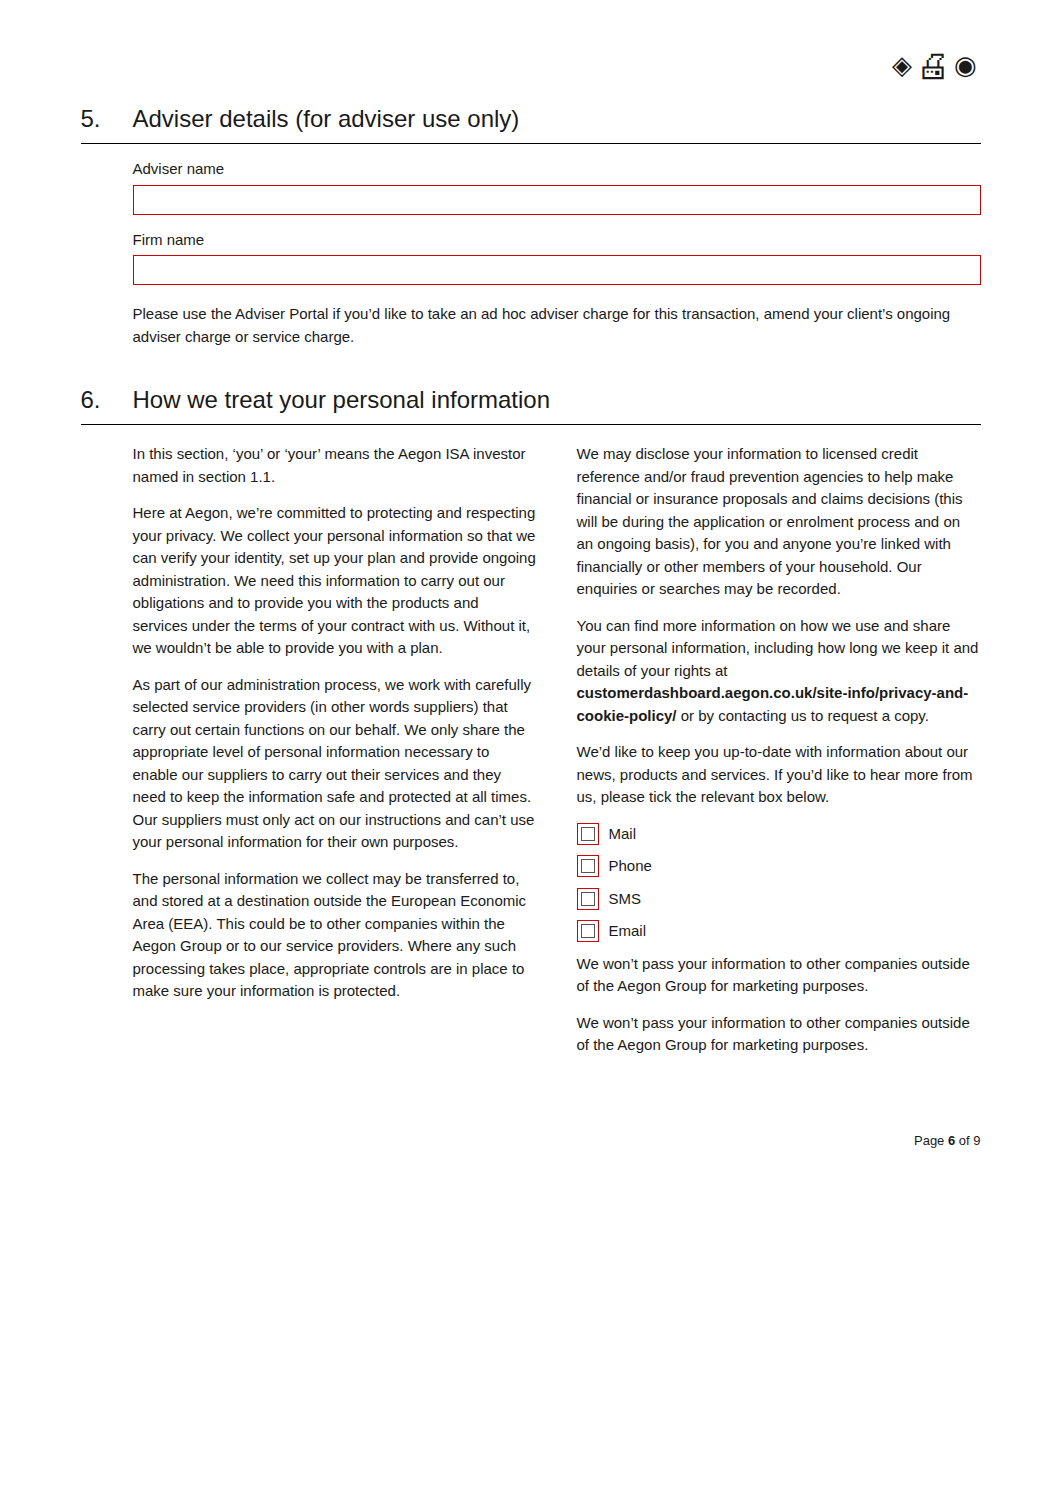◈🖨◉
5. Adviser details (for adviser use only)
Adviser name Firm name
Please use the Adviser Portal if you’d like to take an ad hoc adviser charge for this transaction, amend your client’s ongoing adviser charge or service charge.
6. How we treat your personal information
In this section, ‘you’ or ‘your’ means the Aegon ISA investor named in section 1.1.
Here at Aegon, we’re committed to protecting and respecting your privacy. We collect your personal information so that we can verify your identity, set up your plan and provide ongoing administration. We need this information to carry out our obligations and to provide you with the products and services under the terms of your contract with us. Without it, we wouldn’t be able to provide you with a plan.
As part of our administration process, we work with carefully selected service providers (in other words suppliers) that carry out certain functions on our behalf. We only share the appropriate level of personal information necessary to enable our suppliers to carry out their services and they need to keep the information safe and protected at all times. Our suppliers must only act on our instructions and can’t use your personal information for their own purposes.
The personal information we collect may be transferred to, and stored at a destination outside the European Economic Area (EEA). This could be to other companies within the Aegon Group or to our service providers. Where any such processing takes place, appropriate controls are in place to make sure your information is protected.
We may disclose your information to licensed credit reference and/or fraud prevention agencies to help make financial or insurance proposals and claims decisions (this will be during the application or enrolment process and on an ongoing basis), for you and anyone you’re linked with financially or other members of your household. Our enquiries or searches may be recorded.
You can find more information on how we use and share your personal information, including how long we keep it and details of your rights at customerdashboard.aegon.co.uk/site-info/privacy-and-cookie-policy/ or by contacting us to request a copy.
We’d like to keep you up-to-date with information about our news, products and services. If you’d like to hear more from us, please tick the relevant box below.
Mail
Phone
SMS
Email
We won’t pass your information to other companies outside of the Aegon Group for marketing purposes.
We won’t pass your information to other companies outside of the Aegon Group for marketing purposes.
Page 6 of 9